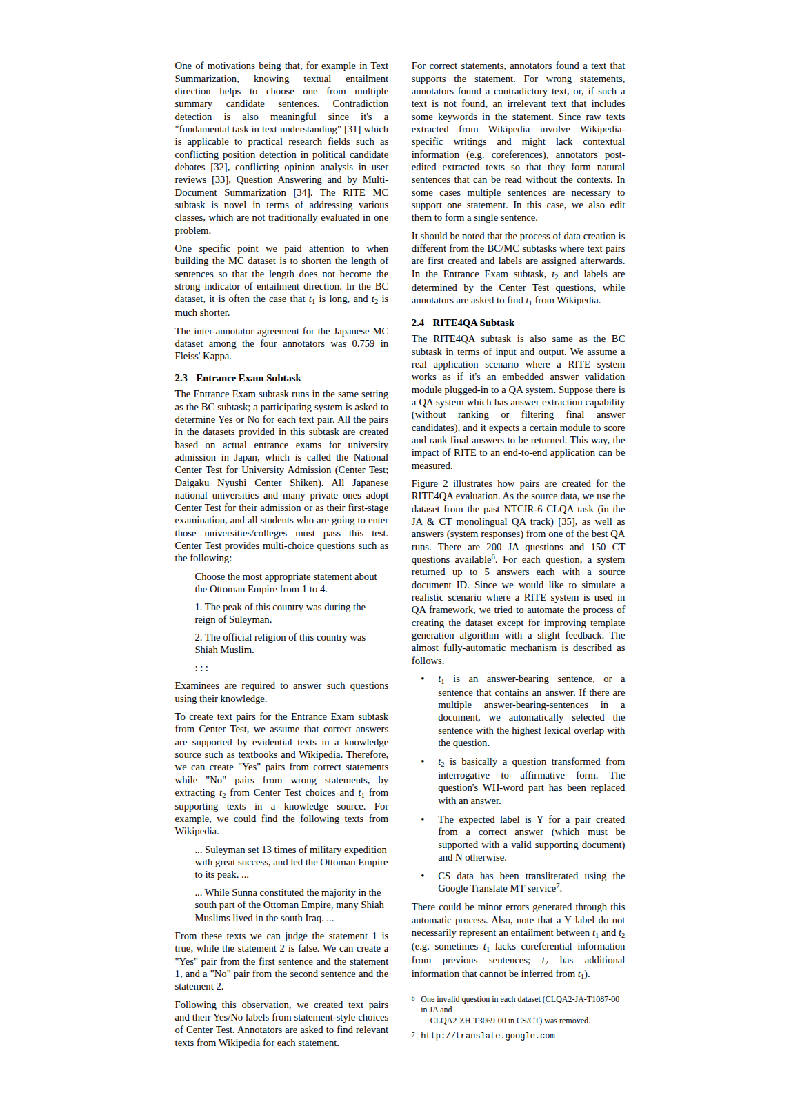One of motivations being that, for example in Text Summarization, knowing textual entailment direction helps to choose one from multiple summary candidate sentences. Contradiction detection is also meaningful since it's a "fundamental task in text understanding" [31] which is applicable to practical research fields such as conflicting position detection in political candidate debates [32], conflicting opinion analysis in user reviews [33], Question Answering and by Multi-Document Summarization [34]. The RITE MC subtask is novel in terms of addressing various classes, which are not traditionally evaluated in one problem.
One specific point we paid attention to when building the MC dataset is to shorten the length of sentences so that the length does not become the strong indicator of entailment direction. In the BC dataset, it is often the case that t1 is long, and t2 is much shorter.
The inter-annotator agreement for the Japanese MC dataset among the four annotators was 0.759 in Fleiss' Kappa.
2.3 Entrance Exam Subtask
The Entrance Exam subtask runs in the same setting as the BC subtask; a participating system is asked to determine Yes or No for each text pair. All the pairs in the datasets provided in this subtask are created based on actual entrance exams for university admission in Japan, which is called the National Center Test for University Admission (Center Test; Daigaku Nyushi Center Shiken). All Japanese national universities and many private ones adopt Center Test for their admission or as their first-stage examination, and all students who are going to enter those universities/colleges must pass this test. Center Test provides multi-choice questions such as the following:
Choose the most appropriate statement about the Ottoman Empire from 1 to 4.
1. The peak of this country was during the reign of Suleyman.
2. The official religion of this country was Shiah Muslim.
: : :
Examinees are required to answer such questions using their knowledge.
To create text pairs for the Entrance Exam subtask from Center Test, we assume that correct answers are supported by evidential texts in a knowledge source such as textbooks and Wikipedia. Therefore, we can create "Yes" pairs from correct statements while "No" pairs from wrong statements, by extracting t2 from Center Test choices and t1 from supporting texts in a knowledge source. For example, we could find the following texts from Wikipedia.
... Suleyman set 13 times of military expedition with great success, and led the Ottoman Empire to its peak. ...
... While Sunna constituted the majority in the south part of the Ottoman Empire, many Shiah Muslims lived in the south Iraq. ...
From these texts we can judge the statement 1 is true, while the statement 2 is false. We can create a "Yes" pair from the first sentence and the statement 1, and a "No" pair from the second sentence and the statement 2.
Following this observation, we created text pairs and their Yes/No labels from statement-style choices of Center Test. Annotators are asked to find relevant texts from Wikipedia for each statement.
For correct statements, annotators found a text that supports the statement. For wrong statements, annotators found a contradictory text, or, if such a text is not found, an irrelevant text that includes some keywords in the statement. Since raw texts extracted from Wikipedia involve Wikipedia-specific writings and might lack contextual information (e.g. coreferences), annotators post-edited extracted texts so that they form natural sentences that can be read without the contexts. In some cases multiple sentences are necessary to support one statement. In this case, we also edit them to form a single sentence.
It should be noted that the process of data creation is different from the BC/MC subtasks where text pairs are first created and labels are assigned afterwards. In the Entrance Exam subtask, t2 and labels are determined by the Center Test questions, while annotators are asked to find t1 from Wikipedia.
2.4 RITE4QA Subtask
The RITE4QA subtask is also same as the BC subtask in terms of input and output. We assume a real application scenario where a RITE system works as if it's an embedded answer validation module plugged-in to a QA system. Suppose there is a QA system which has answer extraction capability (without ranking or filtering final answer candidates), and it expects a certain module to score and rank final answers to be returned. This way, the impact of RITE to an end-to-end application can be measured.
Figure 2 illustrates how pairs are created for the RITE4QA evaluation. As the source data, we use the dataset from the past NTCIR-6 CLQA task (in the JA & CT monolingual QA track) [35], as well as answers (system responses) from one of the best QA runs. There are 200 JA questions and 150 CT questions available6. For each question, a system returned up to 5 answers each with a source document ID. Since we would like to simulate a realistic scenario where a RITE system is used in QA framework, we tried to automate the process of creating the dataset except for improving template generation algorithm with a slight feedback. The almost fully-automatic mechanism is described as follows.
t1 is an answer-bearing sentence, or a sentence that contains an answer. If there are multiple answer-bearing-sentences in a document, we automatically selected the sentence with the highest lexical overlap with the question.
t2 is basically a question transformed from interrogative to affirmative form. The question's WH-word part has been replaced with an answer.
The expected label is Y for a pair created from a correct answer (which must be supported with a valid supporting document) and N otherwise.
CS data has been transliterated using the Google Translate MT service7.
There could be minor errors generated through this automatic process. Also, note that a Y label do not necessarily represent an entailment between t1 and t2 (e.g. sometimes t1 lacks coreferential information from previous sentences; t2 has additional information that cannot be inferred from t1).
6 One invalid question in each dataset (CLQA2-JA-T1087-00 in JA and CLQA2-ZH-T3069-00 in CS/CT) was removed.
7 http://translate.google.com